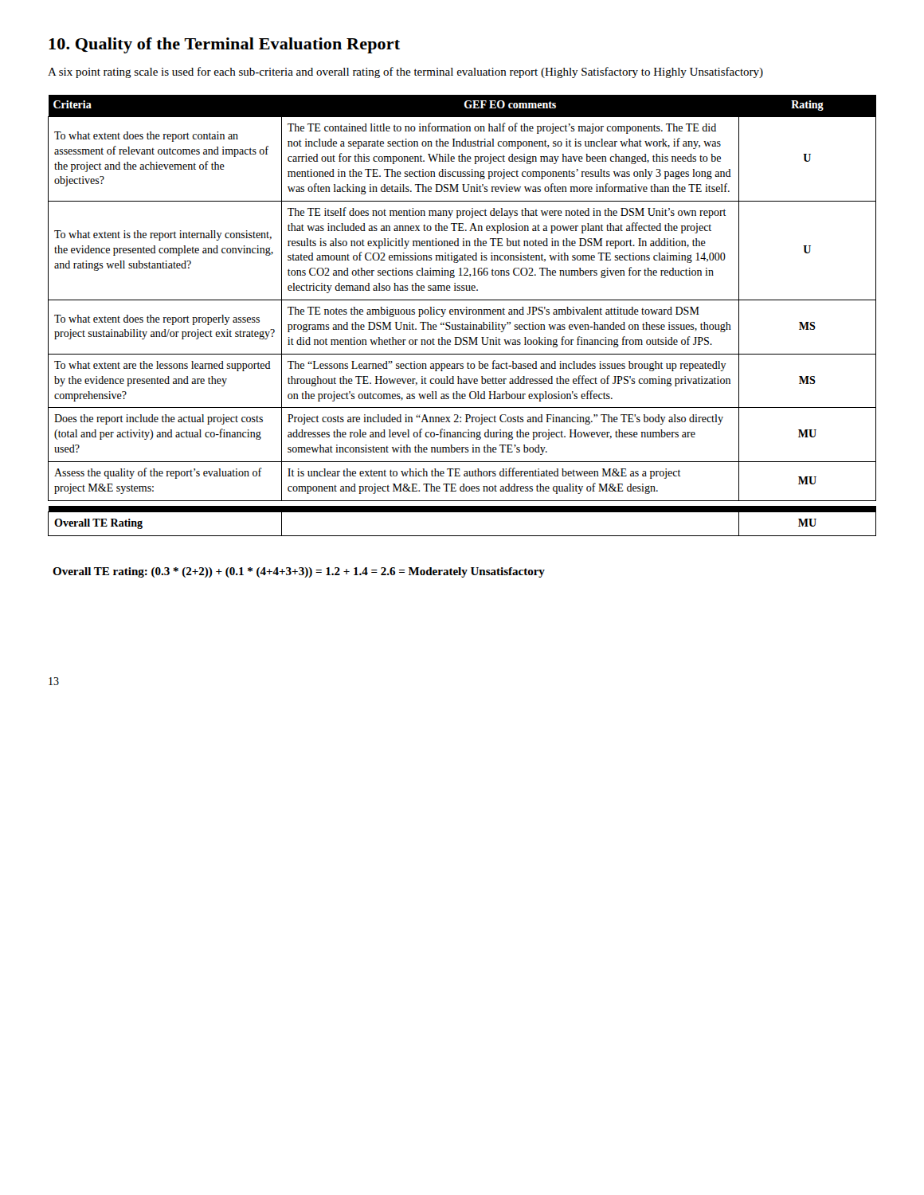10. Quality of the Terminal Evaluation Report
A six point rating scale is used for each sub-criteria and overall rating of the terminal evaluation report (Highly Satisfactory to Highly Unsatisfactory)
| Criteria | GEF EO comments | Rating |
| --- | --- | --- |
| To what extent does the report contain an assessment of relevant outcomes and impacts of the project and the achievement of the objectives? | The TE contained little to no information on half of the project’s major components. The TE did not include a separate section on the Industrial component, so it is unclear what work, if any, was carried out for this component. While the project design may have been changed, this needs to be mentioned in the TE. The section discussing project components’ results was only 3 pages long and was often lacking in details. The DSM Unit's review was often more informative than the TE itself. | U |
| To what extent is the report internally consistent, the evidence presented complete and convincing, and ratings well substantiated? | The TE itself does not mention many project delays that were noted in the DSM Unit’s own report that was included as an annex to the TE. An explosion at a power plant that affected the project results is also not explicitly mentioned in the TE but noted in the DSM report. In addition, the stated amount of CO2 emissions mitigated is inconsistent, with some TE sections claiming 14,000 tons CO2 and other sections claiming 12,166 tons CO2. The numbers given for the reduction in electricity demand also has the same issue. | U |
| To what extent does the report properly assess project sustainability and/or project exit strategy? | The TE notes the ambiguous policy environment and JPS's ambivalent attitude toward DSM programs and the DSM Unit. The “Sustainability” section was even-handed on these issues, though it did not mention whether or not the DSM Unit was looking for financing from outside of JPS. | MS |
| To what extent are the lessons learned supported by the evidence presented and are they comprehensive? | The “Lessons Learned” section appears to be fact-based and includes issues brought up repeatedly throughout the TE. However, it could have better addressed the effect of JPS's coming privatization on the project's outcomes, as well as the Old Harbour explosion's effects. | MS |
| Does the report include the actual project costs (total and per activity) and actual co-financing used? | Project costs are included in “Annex 2: Project Costs and Financing.” The TE's body also directly addresses the role and level of co-financing during the project. However, these numbers are somewhat inconsistent with the numbers in the TE’s body. | MU |
| Assess the quality of the report’s evaluation of project M&E systems: | It is unclear the extent to which the TE authors differentiated between M&E as a project component and project M&E. The TE does not address the quality of M&E design. | MU |
| Overall TE Rating | | MU |
Overall TE rating: (0.3 * (2+2)) + (0.1 * (4+4+3+3)) = 1.2 + 1.4 = 2.6 = Moderately Unsatisfactory
13